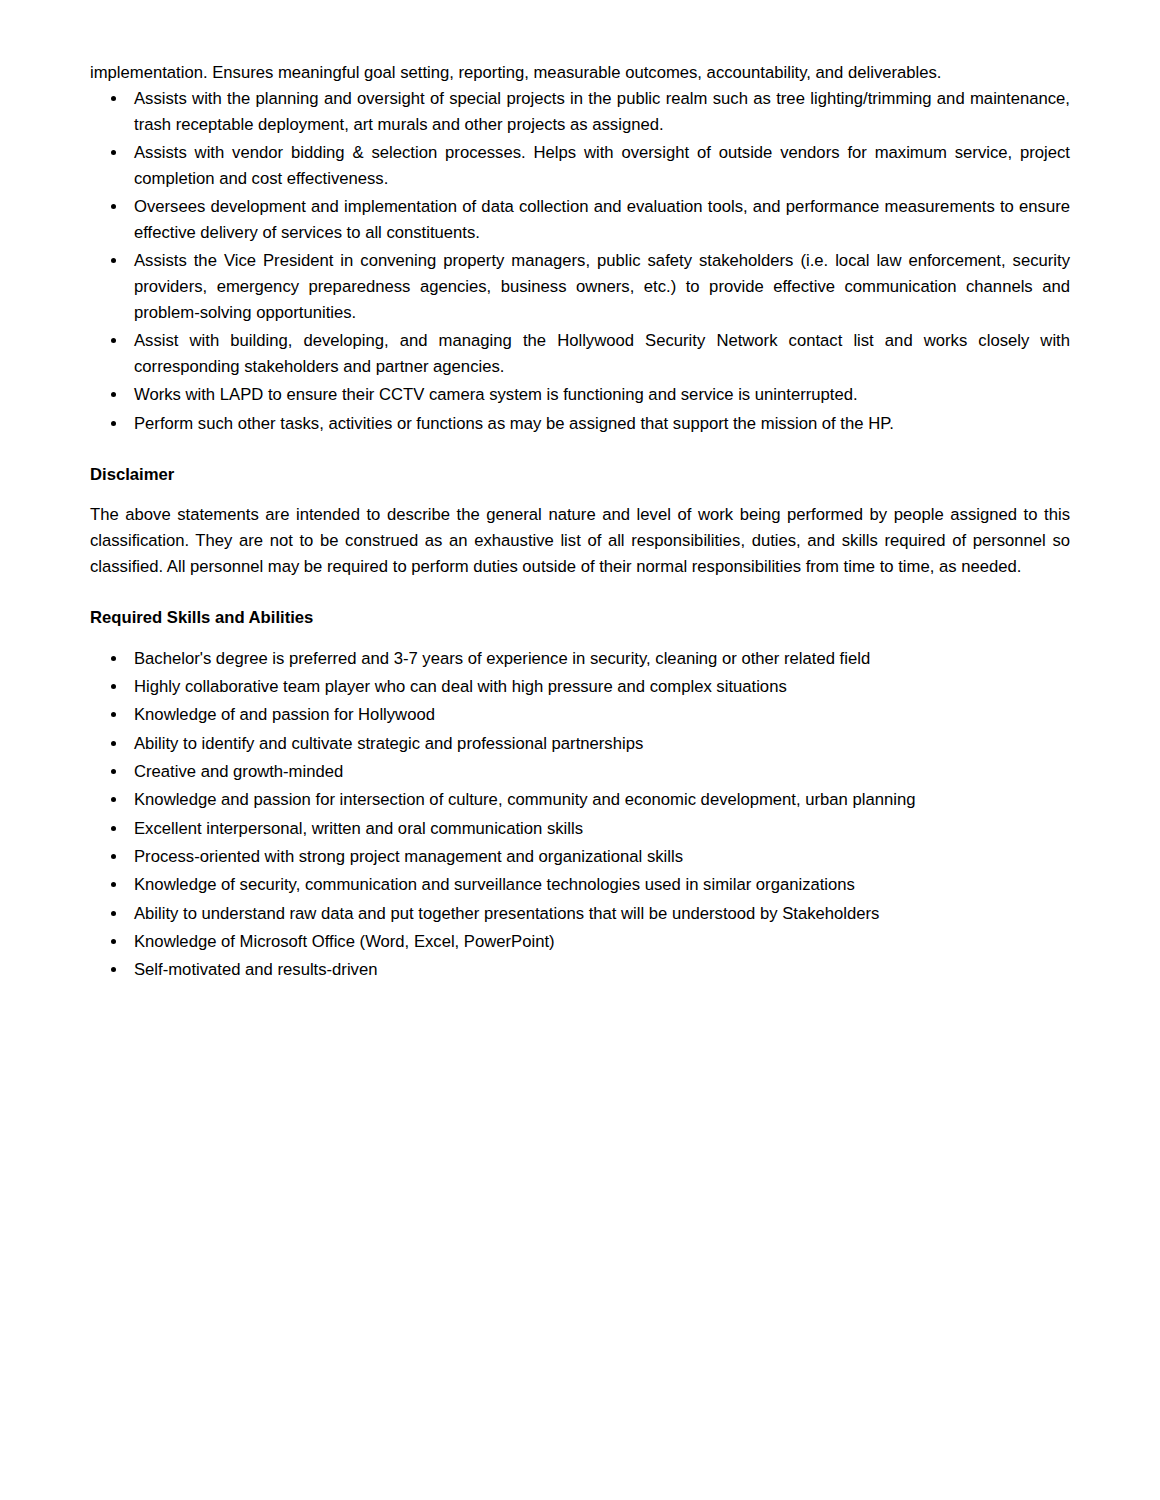implementation. Ensures meaningful goal setting, reporting, measurable outcomes, accountability, and deliverables.
Assists with the planning and oversight of special projects in the public realm such as tree lighting/trimming and maintenance, trash receptable deployment, art murals and other projects as assigned.
Assists with vendor bidding & selection processes. Helps with oversight of outside vendors for maximum service, project completion and cost effectiveness.
Oversees development and implementation of data collection and evaluation tools, and performance measurements to ensure effective delivery of services to all constituents.
Assists the Vice President in convening property managers, public safety stakeholders (i.e. local law enforcement, security providers, emergency preparedness agencies, business owners, etc.) to provide effective communication channels and problem-solving opportunities.
Assist with building, developing, and managing the Hollywood Security Network contact list and works closely with corresponding stakeholders and partner agencies.
Works with LAPD to ensure their CCTV camera system is functioning and service is uninterrupted.
Perform such other tasks, activities or functions as may be assigned that support the mission of the HP.
Disclaimer
The above statements are intended to describe the general nature and level of work being performed by people assigned to this classification. They are not to be construed as an exhaustive list of all responsibilities, duties, and skills required of personnel so classified. All personnel may be required to perform duties outside of their normal responsibilities from time to time, as needed.
Required Skills and Abilities
Bachelor's degree is preferred and 3-7 years of experience in security, cleaning or other related field
Highly collaborative team player who can deal with high pressure and complex situations
Knowledge of and passion for Hollywood
Ability to identify and cultivate strategic and professional partnerships
Creative and growth-minded
Knowledge and passion for intersection of culture, community and economic development, urban planning
Excellent interpersonal, written and oral communication skills
Process-oriented with strong project management and organizational skills
Knowledge of security, communication and surveillance technologies used in similar organizations
Ability to understand raw data and put together presentations that will be understood by Stakeholders
Knowledge of Microsoft Office (Word, Excel, PowerPoint)
Self-motivated and results-driven